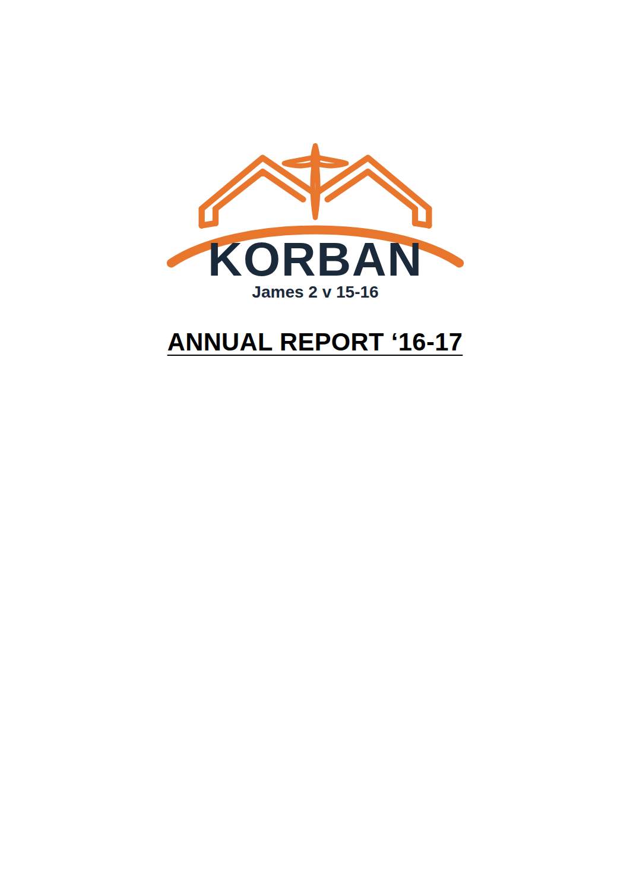KORBAN James 2 v 15-16
Annual Report ‘16-17